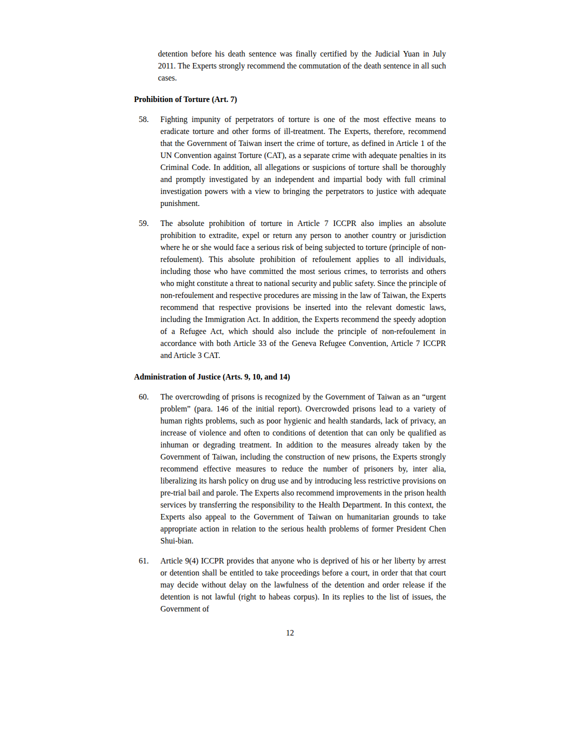detention before his death sentence was finally certified by the Judicial Yuan in July 2011. The Experts strongly recommend the commutation of the death sentence in all such cases.
Prohibition of Torture (Art. 7)
58. Fighting impunity of perpetrators of torture is one of the most effective means to eradicate torture and other forms of ill-treatment. The Experts, therefore, recommend that the Government of Taiwan insert the crime of torture, as defined in Article 1 of the UN Convention against Torture (CAT), as a separate crime with adequate penalties in its Criminal Code. In addition, all allegations or suspicions of torture shall be thoroughly and promptly investigated by an independent and impartial body with full criminal investigation powers with a view to bringing the perpetrators to justice with adequate punishment.
59. The absolute prohibition of torture in Article 7 ICCPR also implies an absolute prohibition to extradite, expel or return any person to another country or jurisdiction where he or she would face a serious risk of being subjected to torture (principle of non-refoulement). This absolute prohibition of refoulement applies to all individuals, including those who have committed the most serious crimes, to terrorists and others who might constitute a threat to national security and public safety. Since the principle of non-refoulement and respective procedures are missing in the law of Taiwan, the Experts recommend that respective provisions be inserted into the relevant domestic laws, including the Immigration Act. In addition, the Experts recommend the speedy adoption of a Refugee Act, which should also include the principle of non-refoulement in accordance with both Article 33 of the Geneva Refugee Convention, Article 7 ICCPR and Article 3 CAT.
Administration of Justice (Arts. 9, 10, and 14)
60. The overcrowding of prisons is recognized by the Government of Taiwan as an “urgent problem” (para. 146 of the initial report). Overcrowded prisons lead to a variety of human rights problems, such as poor hygienic and health standards, lack of privacy, an increase of violence and often to conditions of detention that can only be qualified as inhuman or degrading treatment. In addition to the measures already taken by the Government of Taiwan, including the construction of new prisons, the Experts strongly recommend effective measures to reduce the number of prisoners by, inter alia, liberalizing its harsh policy on drug use and by introducing less restrictive provisions on pre-trial bail and parole. The Experts also recommend improvements in the prison health services by transferring the responsibility to the Health Department. In this context, the Experts also appeal to the Government of Taiwan on humanitarian grounds to take appropriate action in relation to the serious health problems of former President Chen Shui-bian.
61. Article 9(4) ICCPR provides that anyone who is deprived of his or her liberty by arrest or detention shall be entitled to take proceedings before a court, in order that that court may decide without delay on the lawfulness of the detention and order release if the detention is not lawful (right to habeas corpus). In its replies to the list of issues, the Government of
12